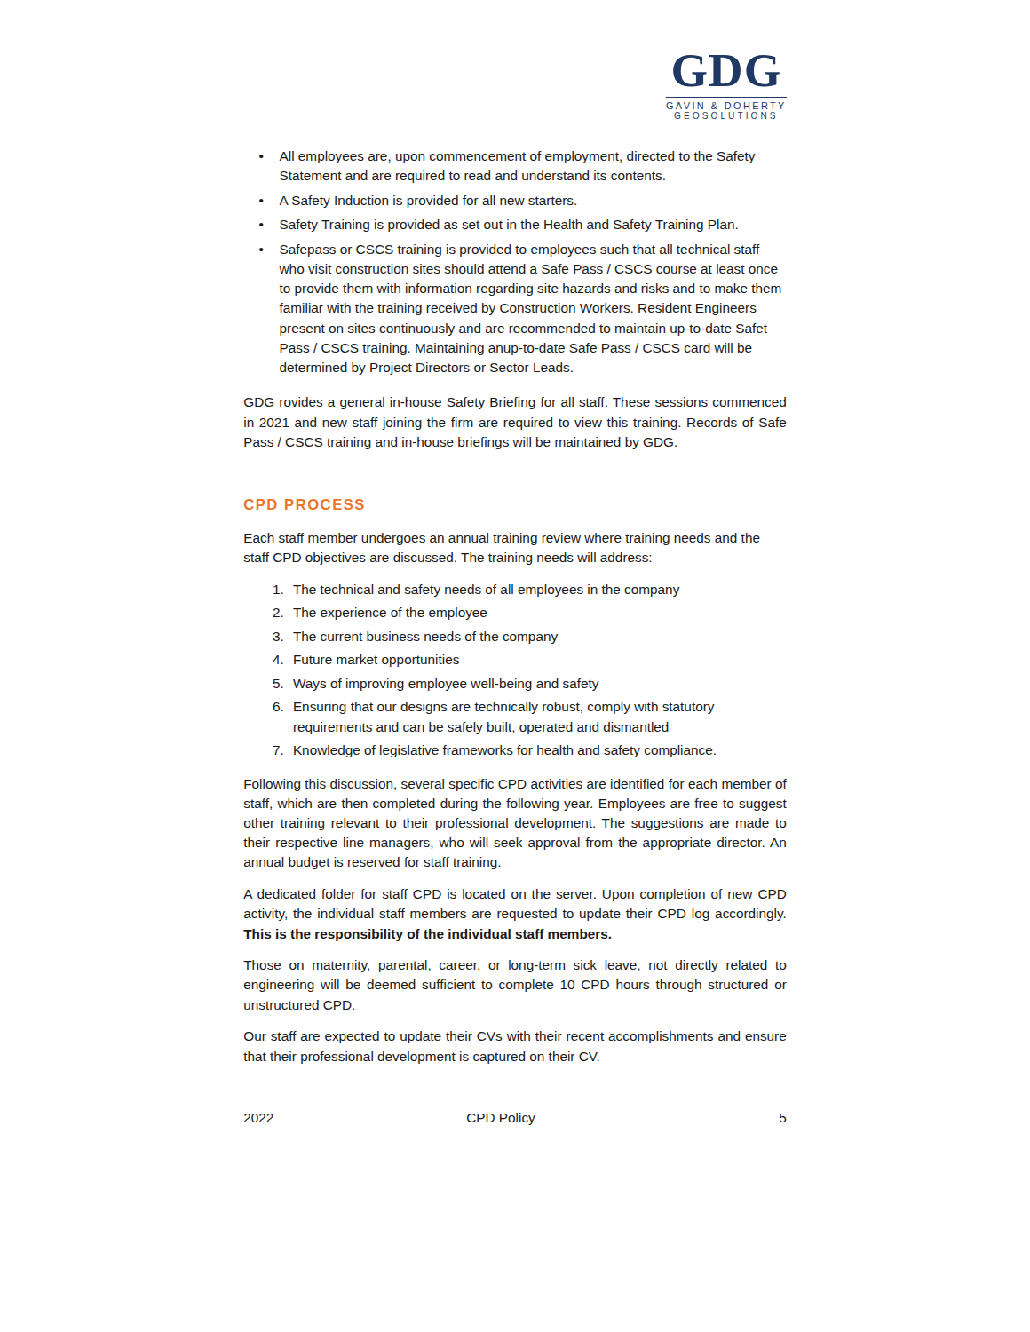GDG
GAVIN & DOHERTY GEOSOLUTIONS
All employees are, upon commencement of employment, directed to the Safety Statement and are required to read and understand its contents.
A Safety Induction is provided for all new starters.
Safety Training is provided as set out in the Health and Safety Training Plan.
Safepass or CSCS training is provided to employees such that all technical staff who visit construction sites should attend a Safe Pass / CSCS course at least once to provide them with information regarding site hazards and risks and to make them familiar with the training received by Construction Workers. Resident Engineers present on sites continuously and are recommended to maintain up-to-date Safet Pass / CSCS training. Maintaining anup-to-date Safe Pass / CSCS card will be determined by Project Directors or Sector Leads.
GDG rovides a general in-house Safety Briefing for all staff. These sessions commenced in 2021 and new staff joining the firm are required to view this training. Records of Safe Pass / CSCS training and in-house briefings will be maintained by GDG.
CPD Process
Each staff member undergoes an annual training review where training needs and the staff CPD objectives are discussed. The training needs will address:
The technical and safety needs of all employees in the company
The experience of the employee
The current business needs of the company
Future market opportunities
Ways of improving employee well-being and safety
Ensuring that our designs are technically robust, comply with statutory requirements and can be safely built, operated and dismantled
Knowledge of legislative frameworks for health and safety compliance.
Following this discussion, several specific CPD activities are identified for each member of staff, which are then completed during the following year. Employees are free to suggest other training relevant to their professional development. The suggestions are made to their respective line managers, who will seek approval from the appropriate director. An annual budget is reserved for staff training.
A dedicated folder for staff CPD is located on the server. Upon completion of new CPD activity, the individual staff members are requested to update their CPD log accordingly. This is the responsibility of the individual staff members.
Those on maternity, parental, career, or long-term sick leave, not directly related to engineering will be deemed sufficient to complete 10 CPD hours through structured or unstructured CPD.
Our staff are expected to update their CVs with their recent accomplishments and ensure that their professional development is captured on their CV.
2022
CPD Policy
5